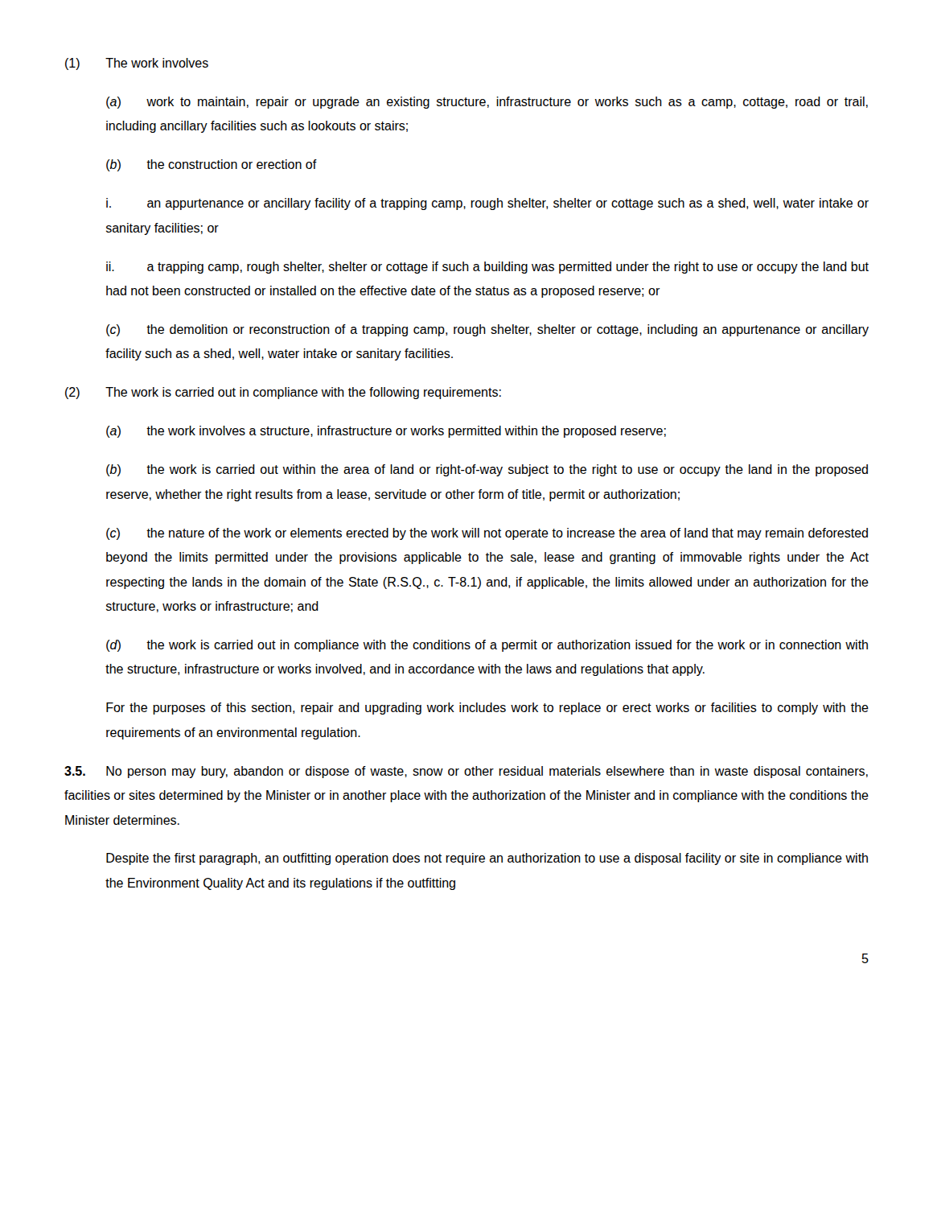(1) The work involves
(a) work to maintain, repair or upgrade an existing structure, infrastructure or works such as a camp, cottage, road or trail, including ancillary facilities such as lookouts or stairs;
(b) the construction or erection of
i. an appurtenance or ancillary facility of a trapping camp, rough shelter, shelter or cottage such as a shed, well, water intake or sanitary facilities; or
ii. a trapping camp, rough shelter, shelter or cottage if such a building was permitted under the right to use or occupy the land but had not been constructed or installed on the effective date of the status as a proposed reserve; or
(c) the demolition or reconstruction of a trapping camp, rough shelter, shelter or cottage, including an appurtenance or ancillary facility such as a shed, well, water intake or sanitary facilities.
(2) The work is carried out in compliance with the following requirements:
(a) the work involves a structure, infrastructure or works permitted within the proposed reserve;
(b) the work is carried out within the area of land or right-of-way subject to the right to use or occupy the land in the proposed reserve, whether the right results from a lease, servitude or other form of title, permit or authorization;
(c) the nature of the work or elements erected by the work will not operate to increase the area of land that may remain deforested beyond the limits permitted under the provisions applicable to the sale, lease and granting of immovable rights under the Act respecting the lands in the domain of the State (R.S.Q., c. T-8.1) and, if applicable, the limits allowed under an authorization for the structure, works or infrastructure; and
(d) the work is carried out in compliance with the conditions of a permit or authorization issued for the work or in connection with the structure, infrastructure or works involved, and in accordance with the laws and regulations that apply.
For the purposes of this section, repair and upgrading work includes work to replace or erect works or facilities to comply with the requirements of an environmental regulation.
3.5. No person may bury, abandon or dispose of waste, snow or other residual materials elsewhere than in waste disposal containers, facilities or sites determined by the Minister or in another place with the authorization of the Minister and in compliance with the conditions the Minister determines.
Despite the first paragraph, an outfitting operation does not require an authorization to use a disposal facility or site in compliance with the Environment Quality Act and its regulations if the outfitting
5